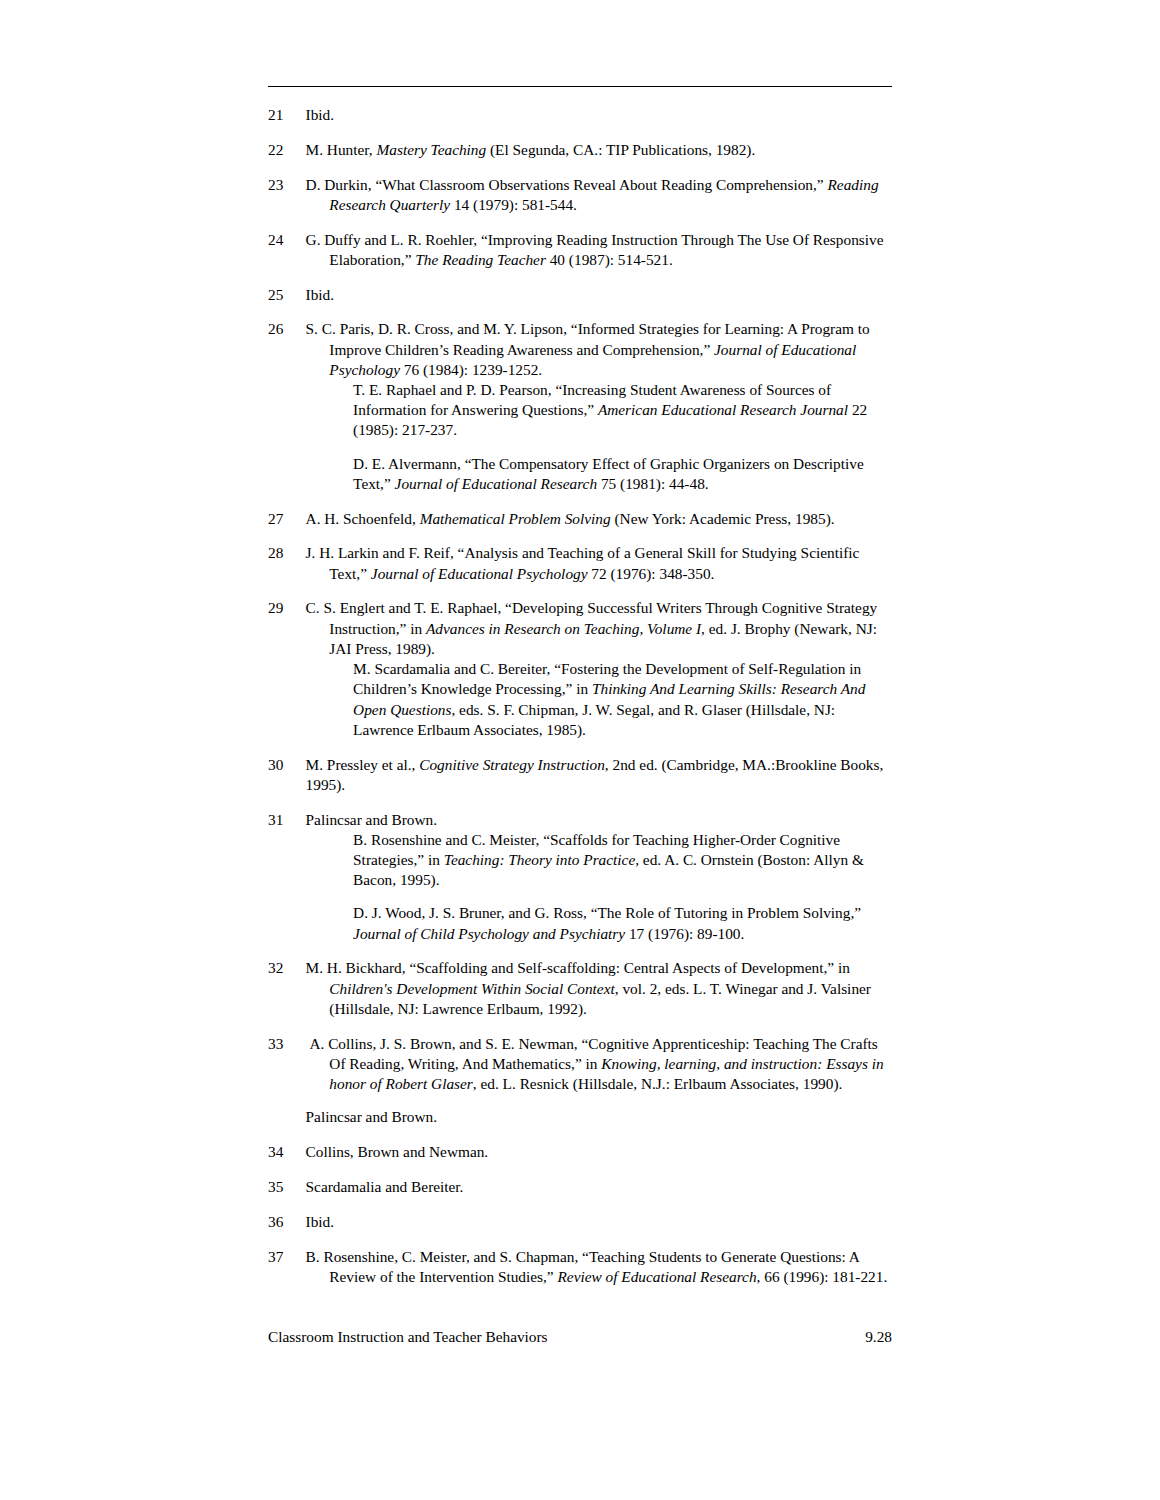21
Ibid.
22
M. Hunter, Mastery Teaching (El Segunda, CA.: TIP Publications, 1982).
23
D. Durkin, “What Classroom Observations Reveal About Reading Comprehension,” Reading Research Quarterly 14 (1979): 581-544.
24
G. Duffy and L. R. Roehler, “Improving Reading Instruction Through The Use Of Responsive Elaboration,” The Reading Teacher 40 (1987): 514-521.
25
Ibid.
26
S. C. Paris, D. R. Cross, and M. Y. Lipson, “Informed Strategies for Learning: A Program to Improve Children’s Reading Awareness and Comprehension,” Journal of Educational Psychology 76 (1984): 1239-1252.
T. E. Raphael and P. D. Pearson, “Increasing Student Awareness of Sources of Information for Answering Questions,” American Educational Research Journal 22 (1985): 217-237.
D. E. Alvermann, “The Compensatory Effect of Graphic Organizers on Descriptive Text,” Journal of Educational Research 75 (1981): 44-48.
27
A. H. Schoenfeld, Mathematical Problem Solving (New York: Academic Press, 1985).
28
J. H. Larkin and F. Reif, “Analysis and Teaching of a General Skill for Studying Scientific Text,” Journal of Educational Psychology 72 (1976): 348-350.
29
C. S. Englert and T. E. Raphael, “Developing Successful Writers Through Cognitive Strategy Instruction,” in Advances in Research on Teaching, Volume I, ed. J. Brophy (Newark, NJ: JAI Press, 1989).
M. Scardamalia and C. Bereiter, “Fostering the Development of Self-Regulation in Children’s Knowledge Processing,” in Thinking And Learning Skills: Research And Open Questions, eds. S. F. Chipman, J. W. Segal, and R. Glaser (Hillsdale, NJ: Lawrence Erlbaum Associates, 1985).
30
M. Pressley et al., Cognitive Strategy Instruction, 2nd ed. (Cambridge, MA.:Brookline Books, 1995).
31
Palincsar and Brown.
B. Rosenshine and C. Meister, “Scaffolds for Teaching Higher-Order Cognitive Strategies,” in Teaching: Theory into Practice, ed. A. C. Ornstein (Boston: Allyn & Bacon, 1995).
D. J. Wood, J. S. Bruner, and G. Ross, “The Role of Tutoring in Problem Solving,” Journal of Child Psychology and Psychiatry 17 (1976): 89-100.
32
M. H. Bickhard, “Scaffolding and Self-scaffolding: Central Aspects of Development,” in Children's Development Within Social Context, vol. 2, eds. L. T. Winegar and J. Valsiner (Hillsdale, NJ: Lawrence Erlbaum, 1992).
33
A. Collins, J. S. Brown, and S. E. Newman, “Cognitive Apprenticeship: Teaching The Crafts Of Reading, Writing, And Mathematics,” in Knowing, learning, and instruction: Essays in honor of Robert Glaser, ed. L. Resnick (Hillsdale, N.J.: Erlbaum Associates, 1990).
Palincsar and Brown.
34
Collins, Brown and Newman.
35
Scardamalia and Bereiter.
36
Ibid.
37
B. Rosenshine, C. Meister, and S. Chapman, “Teaching Students to Generate Questions: A Review of the Intervention Studies,” Review of Educational Research, 66 (1996): 181-221.
Classroom Instruction and Teacher Behaviors
9.28